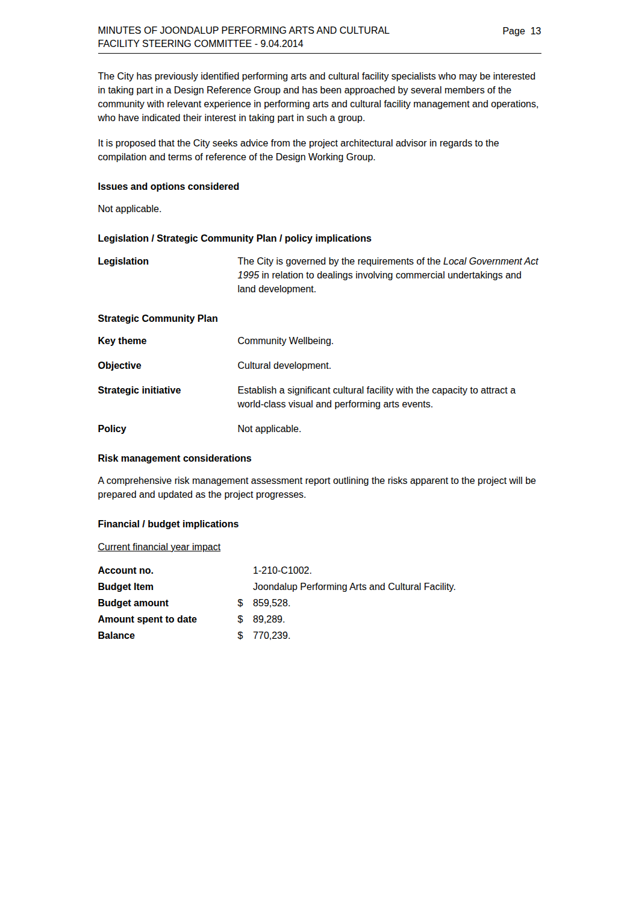Minutes of Joondalup Performing Arts and Cultural
Facility Steering Committee - 9.04.2014
Page 13
The City has previously identified performing arts and cultural facility specialists who may be interested in taking part in a Design Reference Group and has been approached by several members of the community with relevant experience in performing arts and cultural facility management and operations, who have indicated their interest in taking part in such a group.
It is proposed that the City seeks advice from the project architectural advisor in regards to the compilation and terms of reference of the Design Working Group.
Issues and options considered
Not applicable.
Legislation / Strategic Community Plan / policy implications
Legislation
The City is governed by the requirements of the Local Government Act 1995 in relation to dealings involving commercial undertakings and land development.
Strategic Community Plan
Key theme
Community Wellbeing.
Objective
Cultural development.
Strategic initiative
Establish a significant cultural facility with the capacity to attract a world-class visual and performing arts events.
Policy
Not applicable.
Risk management considerations
A comprehensive risk management assessment report outlining the risks apparent to the project will be prepared and updated as the project progresses.
Financial / budget implications
Current financial year impact
| Account no. | | 1-210-C1002. |
| Budget Item | | Joondalup Performing Arts and Cultural Facility. |
| Budget amount | $ | 859,528. |
| Amount spent to date | $ | 89,289. |
| Balance | $ | 770,239. |